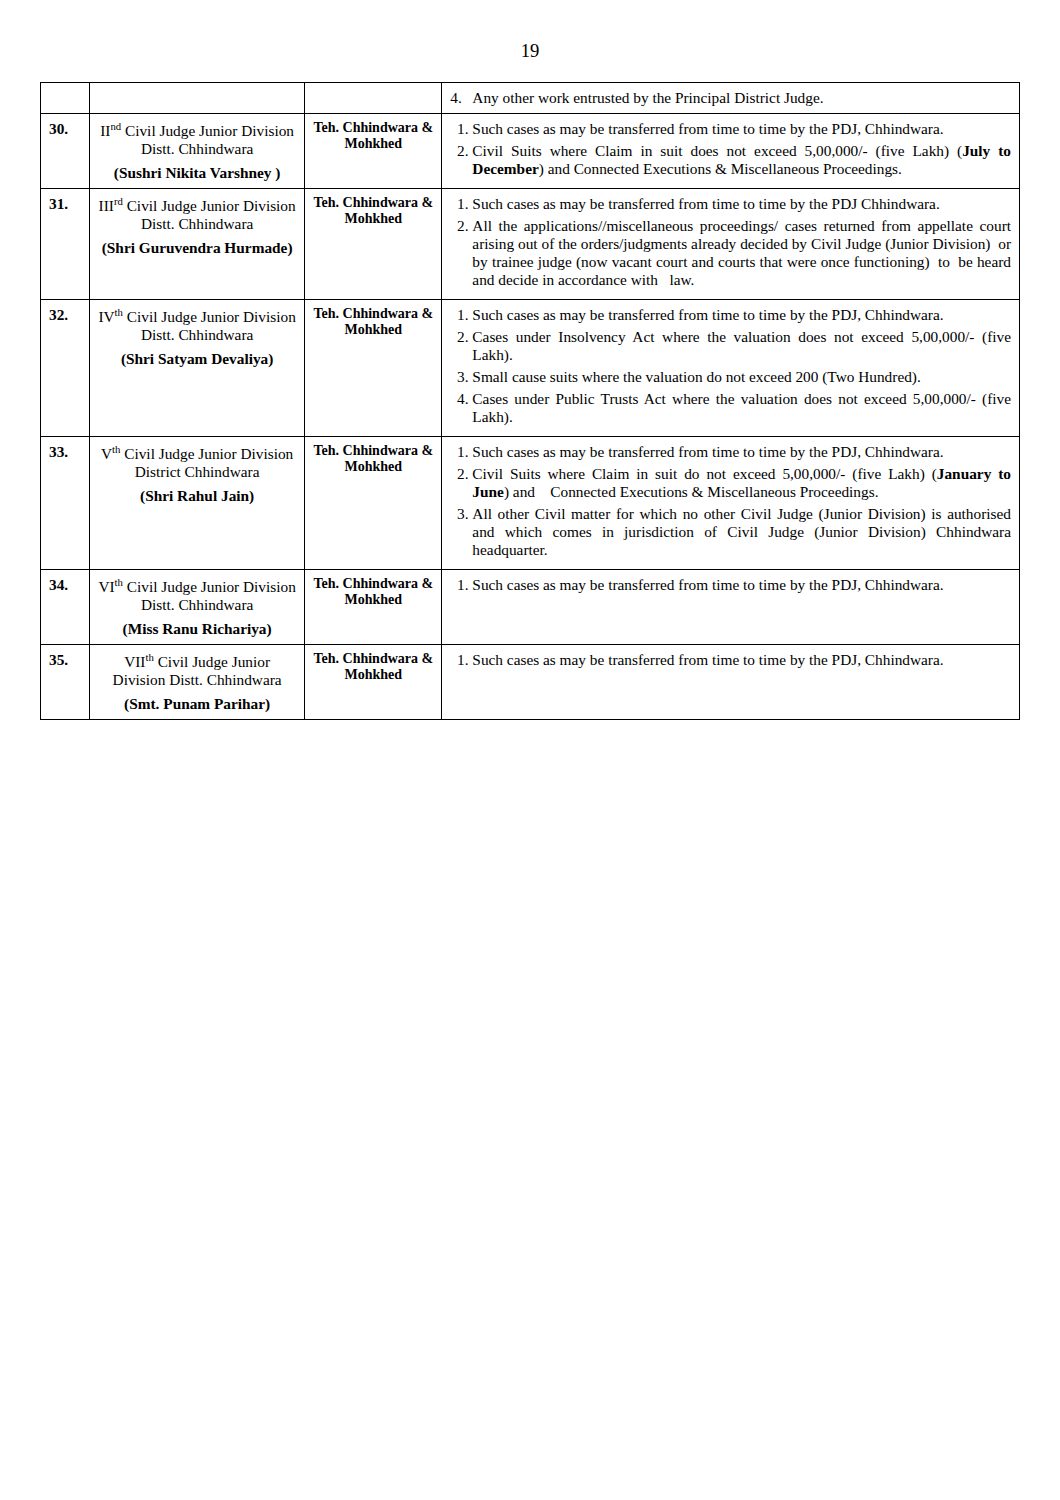19
| | | | 4. Any other work entrusted by the Principal District Judge. |
| 30. | II nd Civil Judge Junior Division Distt. Chhindwara (Sushri Nikita Varshney ) | Teh. Chhindwara & Mohkhed | Such cases as may be transferred from time to time by the PDJ, Chhindwara. Civil Suits where Claim in suit does not exceed 5,00,000/- (five Lakh) ( July to December ) and Connected Executions & Miscellaneous Proceedings. |
| 31. | III rd Civil Judge Junior Division Distt. Chhindwara (Shri Guruvendra Hurmade) | Teh. Chhindwara & Mohkhed | Such cases as may be transferred from time to time by the PDJ Chhindwara. All the applications//miscellaneous proceedings/ cases returned from appellate court arising out of the orders/judgments already decided by Civil Judge (Junior Division) or by trainee judge (now vacant court and courts that were once functioning) to be heard and decide in accordance with law. |
| 32. | IV th Civil Judge Junior Division Distt. Chhindwara (Shri Satyam Devaliya) | Teh. Chhindwara & Mohkhed | Such cases as may be transferred from time to time by the PDJ, Chhindwara. Cases under Insolvency Act where the valuation does not exceed 5,00,000/- (five Lakh). Small cause suits where the valuation do not exceed 200 (Two Hundred). Cases under Public Trusts Act where the valuation does not exceed 5,00,000/- (five Lakh). |
| 33. | V th Civil Judge Junior Division District Chhindwara (Shri Rahul Jain) | Teh. Chhindwara & Mohkhed | Such cases as may be transferred from time to time by the PDJ, Chhindwara. Civil Suits where Claim in suit do not exceed 5,00,000/- (five Lakh) ( January to June ) and Connected Executions & Miscellaneous Proceedings. All other Civil matter for which no other Civil Judge (Junior Division) is authorised and which comes in jurisdiction of Civil Judge (Junior Division) Chhindwara headquarter. |
| 34. | VI th Civil Judge Junior Division Distt. Chhindwara (Miss Ranu Richariya) | Teh. Chhindwara & Mohkhed | Such cases as may be transferred from time to time by the PDJ, Chhindwara. |
| 35. | VII th Civil Judge Junior Division Distt. Chhindwara (Smt. Punam Parihar) | Teh. Chhindwara & Mohkhed | Such cases as may be transferred from time to time by the PDJ, Chhindwara. |